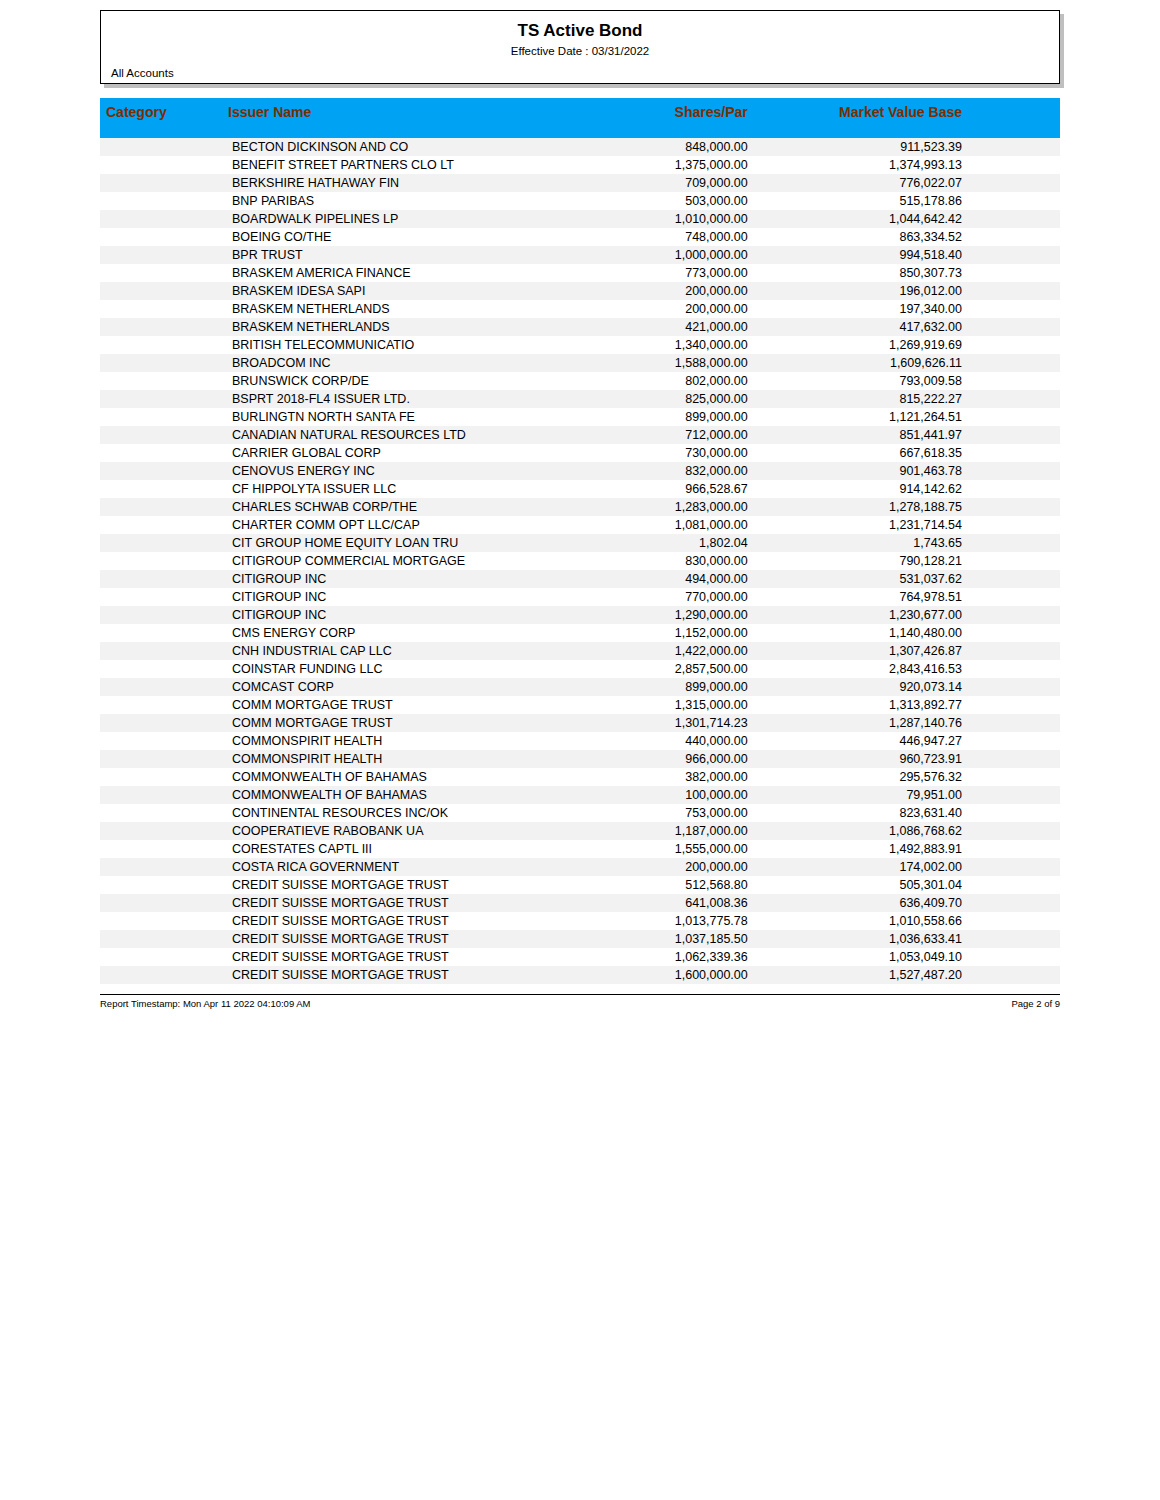TS Active Bond
Effective Date : 03/31/2022
All Accounts
| Category | Issuer Name | Shares/Par | Market Value Base | |
| --- | --- | --- | --- | --- |
| | BECTON DICKINSON AND CO | 848,000.00 | 911,523.39 | |
| | BENEFIT STREET PARTNERS CLO LT | 1,375,000.00 | 1,374,993.13 | |
| | BERKSHIRE HATHAWAY FIN | 709,000.00 | 776,022.07 | |
| | BNP PARIBAS | 503,000.00 | 515,178.86 | |
| | BOARDWALK PIPELINES LP | 1,010,000.00 | 1,044,642.42 | |
| | BOEING CO/THE | 748,000.00 | 863,334.52 | |
| | BPR TRUST | 1,000,000.00 | 994,518.40 | |
| | BRASKEM AMERICA FINANCE | 773,000.00 | 850,307.73 | |
| | BRASKEM IDESA SAPI | 200,000.00 | 196,012.00 | |
| | BRASKEM NETHERLANDS | 200,000.00 | 197,340.00 | |
| | BRASKEM NETHERLANDS | 421,000.00 | 417,632.00 | |
| | BRITISH TELECOMMUNICATIO | 1,340,000.00 | 1,269,919.69 | |
| | BROADCOM INC | 1,588,000.00 | 1,609,626.11 | |
| | BRUNSWICK CORP/DE | 802,000.00 | 793,009.58 | |
| | BSPRT 2018-FL4 ISSUER LTD. | 825,000.00 | 815,222.27 | |
| | BURLINGTN NORTH SANTA FE | 899,000.00 | 1,121,264.51 | |
| | CANADIAN NATURAL RESOURCES LTD | 712,000.00 | 851,441.97 | |
| | CARRIER GLOBAL CORP | 730,000.00 | 667,618.35 | |
| | CENOVUS ENERGY INC | 832,000.00 | 901,463.78 | |
| | CF HIPPOLYTA ISSUER LLC | 966,528.67 | 914,142.62 | |
| | CHARLES SCHWAB CORP/THE | 1,283,000.00 | 1,278,188.75 | |
| | CHARTER COMM OPT LLC/CAP | 1,081,000.00 | 1,231,714.54 | |
| | CIT GROUP HOME EQUITY LOAN TRU | 1,802.04 | 1,743.65 | |
| | CITIGROUP COMMERCIAL MORTGAGE | 830,000.00 | 790,128.21 | |
| | CITIGROUP INC | 494,000.00 | 531,037.62 | |
| | CITIGROUP INC | 770,000.00 | 764,978.51 | |
| | CITIGROUP INC | 1,290,000.00 | 1,230,677.00 | |
| | CMS ENERGY CORP | 1,152,000.00 | 1,140,480.00 | |
| | CNH INDUSTRIAL CAP LLC | 1,422,000.00 | 1,307,426.87 | |
| | COINSTAR FUNDING LLC | 2,857,500.00 | 2,843,416.53 | |
| | COMCAST CORP | 899,000.00 | 920,073.14 | |
| | COMM MORTGAGE TRUST | 1,315,000.00 | 1,313,892.77 | |
| | COMM MORTGAGE TRUST | 1,301,714.23 | 1,287,140.76 | |
| | COMMONSPIRIT HEALTH | 440,000.00 | 446,947.27 | |
| | COMMONSPIRIT HEALTH | 966,000.00 | 960,723.91 | |
| | COMMONWEALTH OF BAHAMAS | 382,000.00 | 295,576.32 | |
| | COMMONWEALTH OF BAHAMAS | 100,000.00 | 79,951.00 | |
| | CONTINENTAL RESOURCES INC/OK | 753,000.00 | 823,631.40 | |
| | COOPERATIEVE RABOBANK UA | 1,187,000.00 | 1,086,768.62 | |
| | CORESTATES CAPTL III | 1,555,000.00 | 1,492,883.91 | |
| | COSTA RICA GOVERNMENT | 200,000.00 | 174,002.00 | |
| | CREDIT SUISSE MORTGAGE TRUST | 512,568.80 | 505,301.04 | |
| | CREDIT SUISSE MORTGAGE TRUST | 641,008.36 | 636,409.70 | |
| | CREDIT SUISSE MORTGAGE TRUST | 1,013,775.78 | 1,010,558.66 | |
| | CREDIT SUISSE MORTGAGE TRUST | 1,037,185.50 | 1,036,633.41 | |
| | CREDIT SUISSE MORTGAGE TRUST | 1,062,339.36 | 1,053,049.10 | |
| | CREDIT SUISSE MORTGAGE TRUST | 1,600,000.00 | 1,527,487.20 | |
Report Timestamp: Mon Apr 11 2022 04:10:09 AM
Page 2 of 9